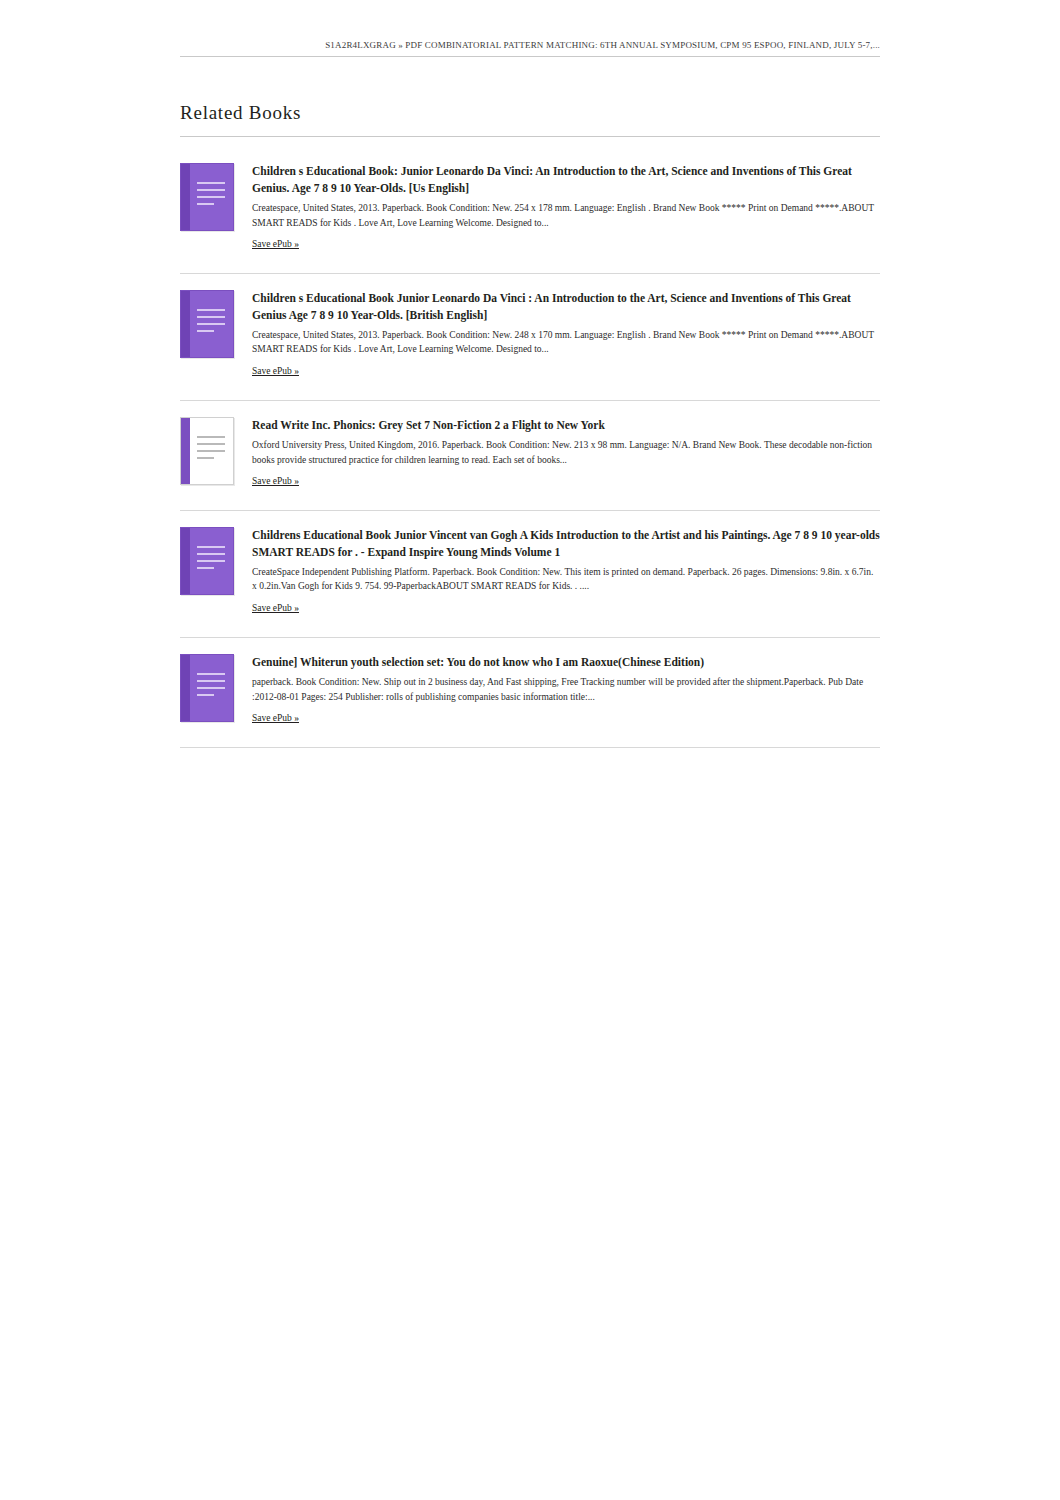S1A2R4LXGRAG » PDF COMBINATORIAL PATTERN MATCHING: 6TH ANNUAL SYMPOSIUM, CPM 95 ESPOO, FINLAND, JULY 5-7,...
Related Books
Children s Educational Book: Junior Leonardo Da Vinci: An Introduction to the Art, Science and Inventions of This Great Genius. Age 7 8 9 10 Year-Olds. [Us English]
Createspace, United States, 2013. Paperback. Book Condition: New. 254 x 178 mm. Language: English . Brand New Book ***** Print on Demand *****.ABOUT SMART READS for Kids . Love Art, Love Learning Welcome. Designed to...
Save ePub »
Children s Educational Book Junior Leonardo Da Vinci : An Introduction to the Art, Science and Inventions of This Great Genius Age 7 8 9 10 Year-Olds. [British English]
Createspace, United States, 2013. Paperback. Book Condition: New. 248 x 170 mm. Language: English . Brand New Book ***** Print on Demand *****.ABOUT SMART READS for Kids . Love Art, Love Learning Welcome. Designed to...
Save ePub »
Read Write Inc. Phonics: Grey Set 7 Non-Fiction 2 a Flight to New York
Oxford University Press, United Kingdom, 2016. Paperback. Book Condition: New. 213 x 98 mm. Language: N/A. Brand New Book. These decodable non-fiction books provide structured practice for children learning to read. Each set of books...
Save ePub »
Childrens Educational Book Junior Vincent van Gogh A Kids Introduction to the Artist and his Paintings. Age 7 8 9 10 year-olds SMART READS for . - Expand Inspire Young Minds Volume 1
CreateSpace Independent Publishing Platform. Paperback. Book Condition: New. This item is printed on demand. Paperback. 26 pages. Dimensions: 9.8in. x 6.7in. x 0.2in.Van Gogh for Kids 9. 754. 99-PaperbackABOUT SMART READS for Kids. . ....
Save ePub »
Genuine] Whiterun youth selection set: You do not know who I am Raoxue(Chinese Edition)
paperback. Book Condition: New. Ship out in 2 business day, And Fast shipping, Free Tracking number will be provided after the shipment.Paperback. Pub Date :2012-08-01 Pages: 254 Publisher: rolls of publishing companies basic information title:...
Save ePub »